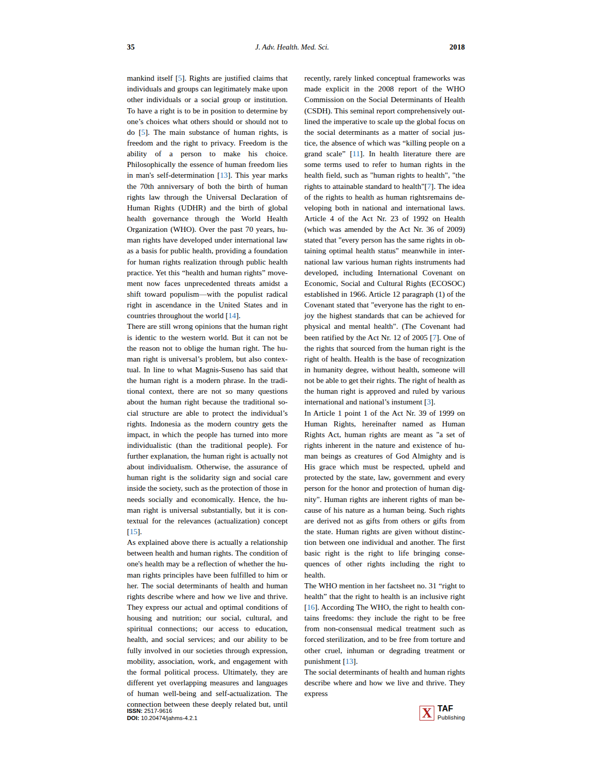35 J. Adv. Health. Med. Sci. 2018
mankind itself [5]. Rights are justified claims that individuals and groups can legitimately make upon other individuals or a social group or institution. To have a right is to be in position to determine by one’s choices what others should or should not to do [5]. The main substance of human rights, is freedom and the right to privacy. Freedom is the ability of a person to make his choice. Philosophically the essence of human freedom lies in man's self-determination [13]. This year marks the 70th anniversary of both the birth of human rights law through the Universal Declaration of Human Rights (UDHR) and the birth of global health governance through the World Health Organization (WHO). Over the past 70 years, human rights have developed under international law as a basis for public health, providing a foundation for human rights realization through public health practice. Yet this “health and human rights” movement now faces unprecedented threats amidst a shift toward populism—with the populist radical right in ascendance in the United States and in countries throughout the world [14].
There are still wrong opinions that the human right is identic to the western world. But it can not be the reason not to oblige the human right. The human right is universal’s problem, but also contextual. In line to what Magnis-Suseno has said that the human right is a modern phrase. In the traditional context, there are not so many questions about the human right because the traditional social structure are able to protect the individual’s rights. Indonesia as the modern country gets the impact, in which the people has turned into more individualistic (than the traditional people). For further explanation, the human right is actually not about individualism. Otherwise, the assurance of human right is the solidarity sign and social care inside the society, such as the protection of those in needs socially and economically. Hence, the human right is universal substantially, but it is contextual for the relevances (actualization) concept [15].
As explained above there is actually a relationship between health and human rights. The condition of one's health may be a reflection of whether the human rights principles have been fulfilled to him or her. The social determinants of health and human rights describe where and how we live and thrive. They express our actual and optimal conditions of housing and nutrition; our social, cultural, and spiritual connections; our access to education, health, and social services; and our ability to be fully involved in our societies through expression, mobility, association, work, and engagement with the formal political process. Ultimately, they are different yet overlapping measures and languages of human well-being and self-actualization. The connection between these deeply related but, until recently, rarely linked conceptual frameworks was made explicit in the 2008 report of the WHO Commission on the Social Determinants of Health (CSDH). This seminal report comprehensively outlined the imperative to scale up the global focus on the social determinants as a matter of social justice, the absence of which was “killing people on a grand scale” [11]. In health literature there are some terms used to refer to human rights in the health field, such as "human rights to health", "the rights to attainable standard to health"[7]. The idea of the rights to health as human rightsremains developing both in national and international laws. Article 4 of the Act Nr. 23 of 1992 on Health (which was amended by the Act Nr. 36 of 2009) stated that "every person has the same rights in obtaining optimal health status" meanwhile in international law various human rights instruments had developed, including International Covenant on Economic, Social and Cultural Rights (ECOSOC) established in 1966. Article 12 paragraph (1) of the Covenant stated that "everyone has the right to enjoy the highest standards that can be achieved for physical and mental health". (The Covenant had been ratified by the Act Nr. 12 of 2005 [7]. One of the rights that sourced from the human right is the right of health. Health is the base of recognization in humanity degree, without health, someone will not be able to get their rights. The right of health as the human right is approved and ruled by various international and national’s instument [3].
In Article 1 point 1 of the Act Nr. 39 of 1999 on Human Rights, hereinafter named as Human Rights Act, human rights are meant as "a set of rights inherent in the nature and existence of human beings as creatures of God Almighty and is His grace which must be respected, upheld and protected by the state, law, government and every person for the honor and protection of human dignity". Human rights are inherent rights of man because of his nature as a human being. Such rights are derived not as gifts from others or gifts from the state. Human rights are given without distinction between one individual and another. The first basic right is the right to life bringing consequences of other rights including the right to health.
The WHO mention in her factsheet no. 31 “right to health” that the right to health is an inclusive right [16]. According The WHO, the right to health contains freedoms: they include the right to be free from non-consensual medical treatment such as forced sterilization, and to be free from torture and other cruel, inhuman or degrading treatment or punishment [13].
The social determinants of health and human rights describe where and how we live and thrive. They express
ISSN: 2517-9616
DOI: 10.20474/jahms-4.2.1
X TAF
Publishing